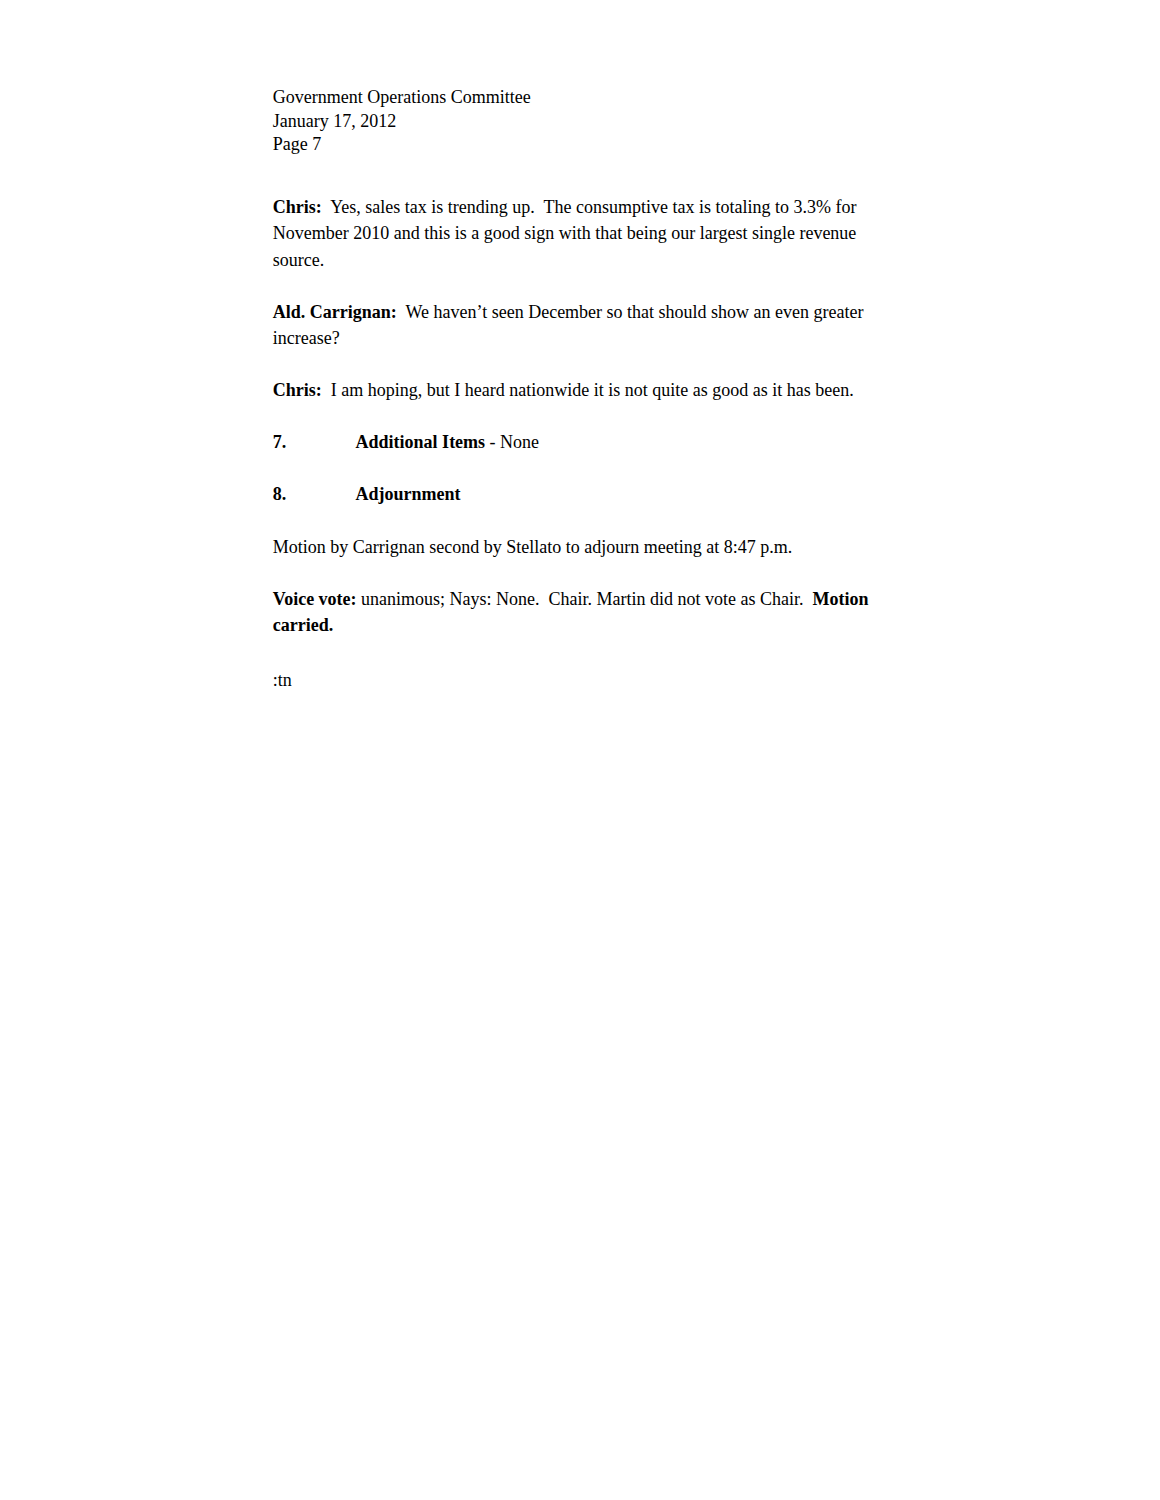Government Operations Committee
January 17, 2012
Page 7
Chris: Yes, sales tax is trending up. The consumptive tax is totaling to 3.3% for November 2010 and this is a good sign with that being our largest single revenue source.
Ald. Carrignan: We haven’t seen December so that should show an even greater increase?
Chris: I am hoping, but I heard nationwide it is not quite as good as it has been.
7.
Additional Items - None
8.
Adjournment
Motion by Carrignan second by Stellato to adjourn meeting at 8:47 p.m.
Voice vote: unanimous; Nays: None. Chair. Martin did not vote as Chair. Motion carried.
:tn